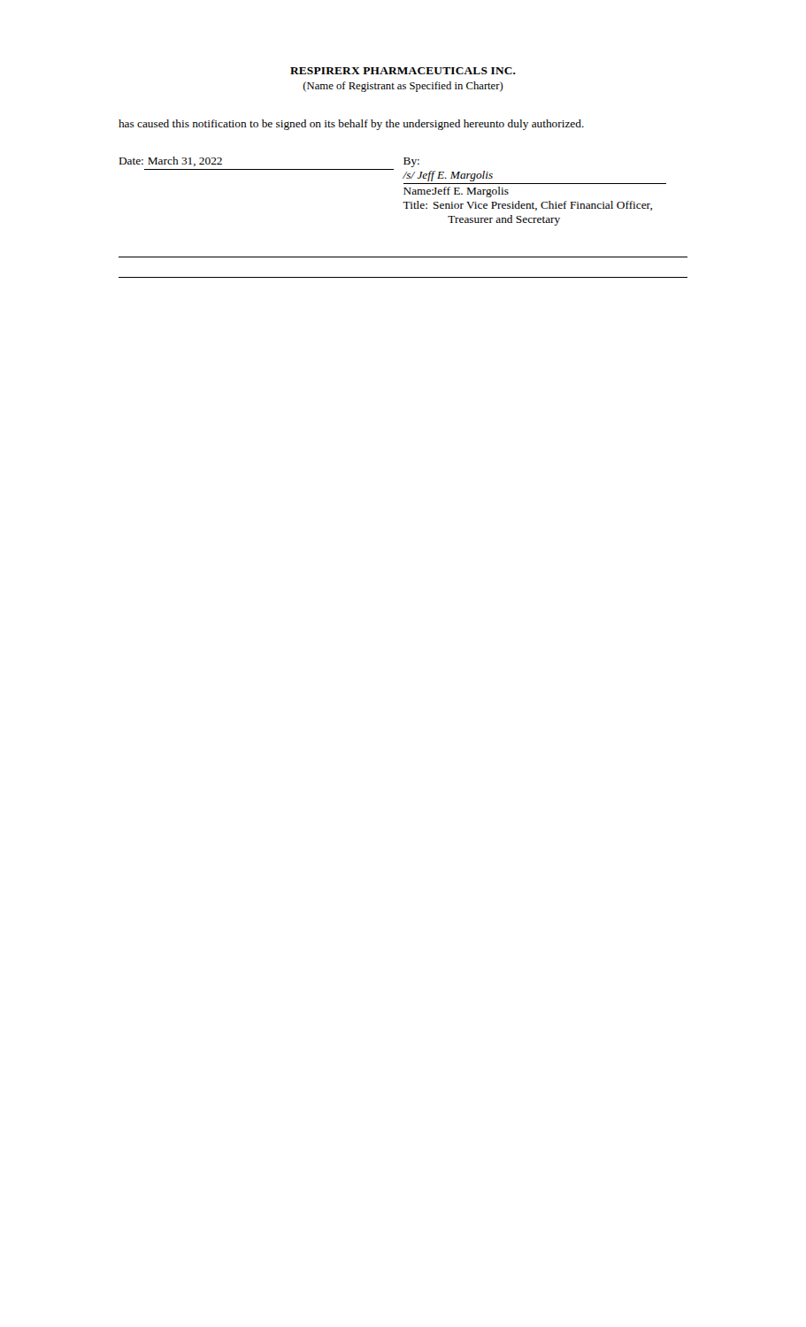RESPIRERX PHARMACEUTICALS INC.
(Name of Registrant as Specified in Charter)
has caused this notification to be signed on its behalf by the undersigned hereunto duly authorized.
| Date: March 31, 2022 | By: /s/ Jeff E. Margolis |
| | Name: Jeff E. Margolis |
| | Title: Senior Vice President, Chief Financial Officer, Treasurer and Secretary |